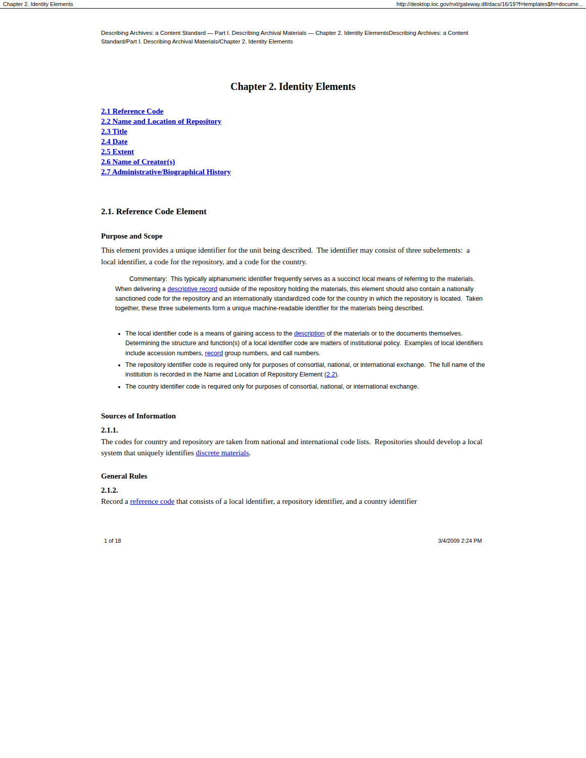Chapter 2. Identity Elements http://desktop.loc.gov/nxt/gateway.dll/dacs/16/19?f=templates$fn=docume...
Describing Archives: a Content Standard — Part I. Describing Archival Materials — Chapter 2. Identity ElementsDescribing Archives: a Content Standard/Part I. Describing Archival Materials/Chapter 2. Identity Elements
Chapter 2. Identity Elements
2.1 Reference Code
2.2 Name and Location of Repository
2.3 Title
2.4 Date
2.5 Extent
2.6 Name of Creator(s)
2.7 Administrative/Biographical History
2.1. Reference Code Element
Purpose and Scope
This element provides a unique identifier for the unit being described. The identifier may consist of three subelements: a local identifier, a code for the repository, and a code for the country.
Commentary: This typically alphanumeric identifier frequently serves as a succinct local means of referring to the materials. When delivering a descriptive record outside of the repository holding the materials, this element should also contain a nationally sanctioned code for the repository and an internationally standardized code for the country in which the repository is located. Taken together, these three subelements form a unique machine-readable identifier for the materials being described.
The local identifier code is a means of gaining access to the description of the materials or to the documents themselves. Determining the structure and function(s) of a local identifier code are matters of institutional policy. Examples of local identifiers include accession numbers, record group numbers, and call numbers.
The repository identifier code is required only for purposes of consortial, national, or international exchange. The full name of the institution is recorded in the Name and Location of Repository Element (2.2).
The country identifier code is required only for purposes of consortial, national, or international exchange.
Sources of Information
2.1.1.
The codes for country and repository are taken from national and international code lists. Repositories should develop a local system that uniquely identifies discrete materials.
General Rules
2.1.2.
Record a reference code that consists of a local identifier, a repository identifier, and a country identifier
1 of 18 3/4/2009 2:24 PM